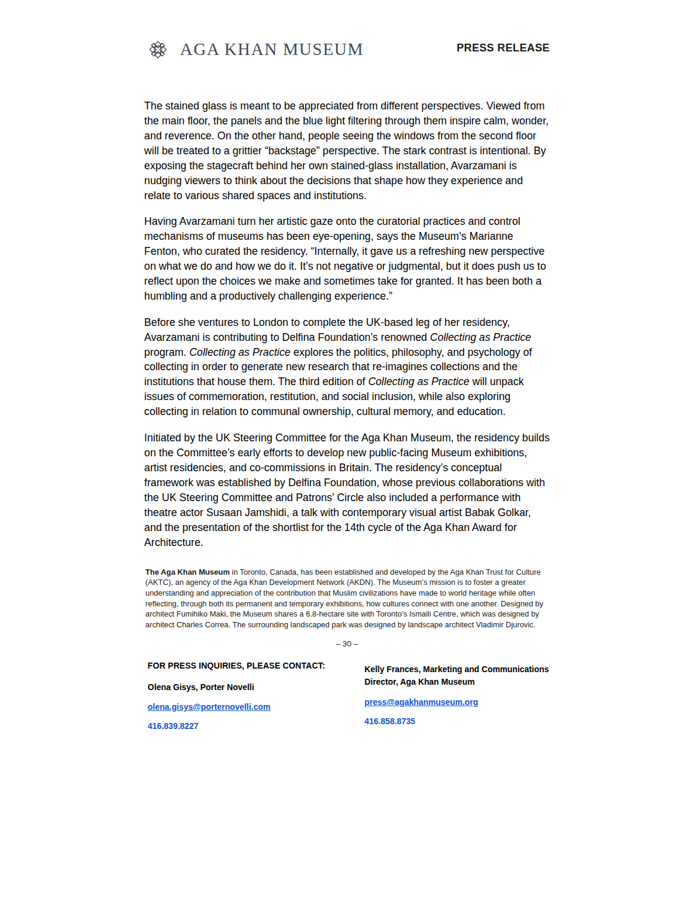AGA KHAN MUSEUM
PRESS RELEASE
The stained glass is meant to be appreciated from different perspectives. Viewed from the main floor, the panels and the blue light filtering through them inspire calm, wonder, and reverence. On the other hand, people seeing the windows from the second floor will be treated to a grittier “backstage” perspective. The stark contrast is intentional. By exposing the stagecraft behind her own stained-glass installation, Avarzamani is nudging viewers to think about the decisions that shape how they experience and relate to various shared spaces and institutions.
Having Avarzamani turn her artistic gaze onto the curatorial practices and control mechanisms of museums has been eye-opening, says the Museum’s Marianne Fenton, who curated the residency. “Internally, it gave us a refreshing new perspective on what we do and how we do it. It’s not negative or judgmental, but it does push us to reflect upon the choices we make and sometimes take for granted. It has been both a humbling and a productively challenging experience.”
Before she ventures to London to complete the UK-based leg of her residency, Avarzamani is contributing to Delfina Foundation’s renowned Collecting as Practice program. Collecting as Practice explores the politics, philosophy, and psychology of collecting in order to generate new research that re-imagines collections and the institutions that house them. The third edition of Collecting as Practice will unpack issues of commemoration, restitution, and social inclusion, while also exploring collecting in relation to communal ownership, cultural memory, and education.
Initiated by the UK Steering Committee for the Aga Khan Museum, the residency builds on the Committee’s early efforts to develop new public-facing Museum exhibitions, artist residencies, and co-commissions in Britain. The residency’s conceptual framework was established by Delfina Foundation, whose previous collaborations with the UK Steering Committee and Patrons’ Circle also included a performance with theatre actor Susaan Jamshidi, a talk with contemporary visual artist Babak Golkar, and the presentation of the shortlist for the 14th cycle of the Aga Khan Award for Architecture.
The Aga Khan Museum in Toronto, Canada, has been established and developed by the Aga Khan Trust for Culture (AKTC), an agency of the Aga Khan Development Network (AKDN). The Museum’s mission is to foster a greater understanding and appreciation of the contribution that Muslim civilizations have made to world heritage while often reflecting, through both its permanent and temporary exhibitions, how cultures connect with one another. Designed by architect Fumihiko Maki, the Museum shares a 6.8-hectare site with Toronto’s Ismaili Centre, which was designed by architect Charles Correa. The surrounding landscaped park was designed by landscape architect Vladimir Djurovic.
– 30 –
FOR PRESS INQUIRIES, PLEASE CONTACT:
Olena Gisys, Porter Novelli
olena.gisys@porternovelli.com
416.839.8227
Kelly Frances, Marketing and Communications Director, Aga Khan Museum
press@agakhanmuseum.org
416.858.8735